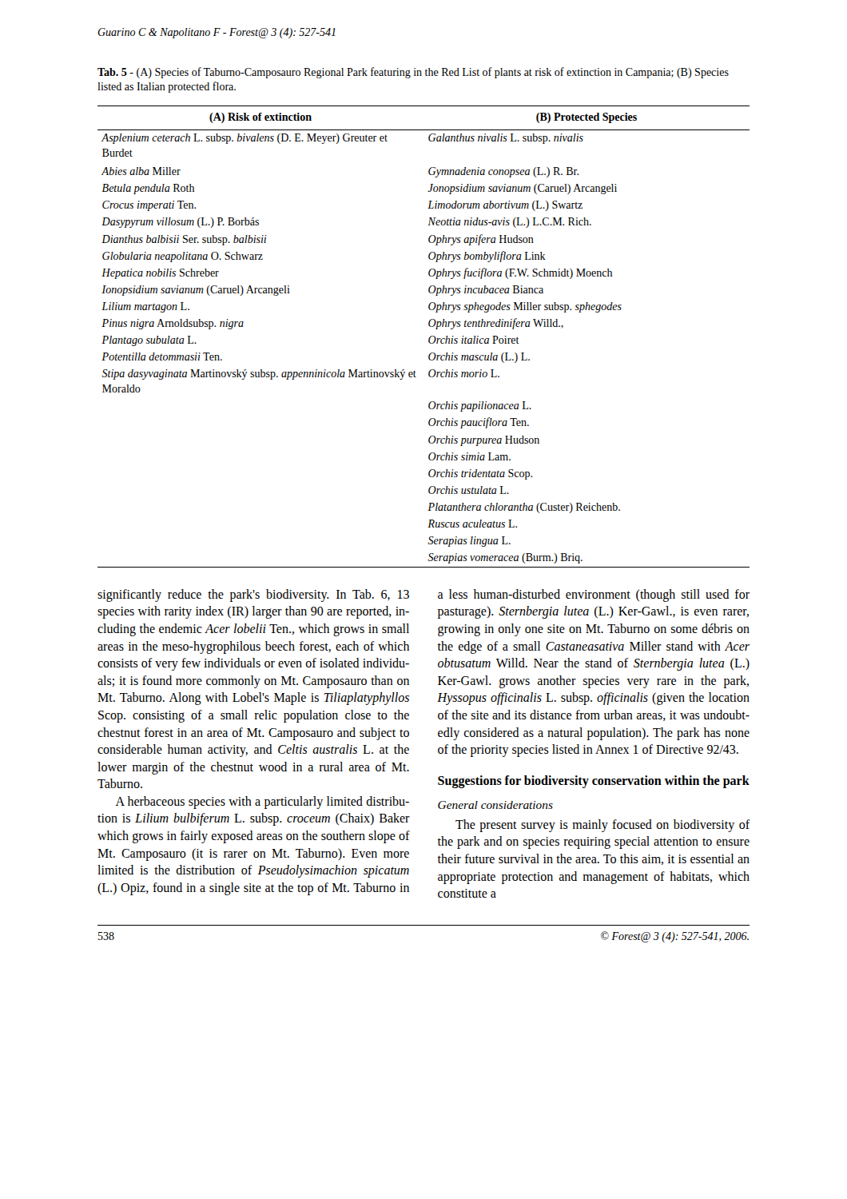Guarino C & Napolitano F - Forest@ 3 (4): 527-541
Tab. 5 - (A) Species of Taburno-Camposauro Regional Park featuring in the Red List of plants at risk of extinction in Campania; (B) Species listed as Italian protected flora.
| (A) Risk of extinction | (B) Protected Species |
| --- | --- |
| Asplenium ceterach L. subsp. bivalens (D. E. Meyer) Greuter et Burdet | Galanthus nivalis L. subsp. nivalis |
| Abies alba Miller | Gymnadenia conopsea (L.) R. Br. |
| Betula pendula Roth | Jonopsidium savianum (Caruel) Arcangeli |
| Crocus imperati Ten. | Limodorum abortivum (L.) Swartz |
| Dasypyrum villosum (L.) P. Borbás | Neottia nidus-avis (L.) L.C.M. Rich. |
| Dianthus balbisii Ser. subsp. balbisii | Ophrys apifera Hudson |
| Globularia neapolitana O. Schwarz | Ophrys bombyliflora Link |
| Hepatica nobilis Schreber | Ophrys fuciflora (F.W. Schmidt) Moench |
| Ionopsidium savianum (Caruel) Arcangeli | Ophrys incubacea Bianca |
| Lilium martagon L. | Ophrys sphegodes Miller subsp. sphegodes |
| Pinus nigra Arnoldsubsp. nigra | Ophrys tenthredinifera Willd., |
| Plantago subulata L. | Orchis italica Poiret |
| Potentilla detommasii Ten. | Orchis mascula (L.) L. |
| Stipa dasyvaginata Martinovský subsp. appenninicola Martinovský et Moraldo | Orchis morio L. |
| | Orchis papilionacea L. |
| | Orchis pauciflora Ten. |
| | Orchis purpurea Hudson |
| | Orchis simia Lam. |
| | Orchis tridentata Scop. |
| | Orchis ustulata L. |
| | Platanthera chlorantha (Custer) Reichenb. |
| | Ruscus aculeatus L. |
| | Serapias lingua L. |
| | Serapias vomeracea (Burm.) Briq. |
significantly reduce the park's biodiversity. In Tab. 6, 13 species with rarity index (IR) larger than 90 are reported, including the endemic Acer lobelii Ten., which grows in small areas in the meso-hygrophilous beech forest, each of which consists of very few individuals or even of isolated individuals; it is found more commonly on Mt. Camposauro than on Mt. Taburno. Along with Lobel's Maple is Tiliaplatyphyllos Scop. consisting of a small relic population close to the chestnut forest in an area of Mt. Camposauro and subject to considerable human activity, and Celtis australis L. at the lower margin of the chestnut wood in a rural area of Mt. Taburno.
A herbaceous species with a particularly limited distribution is Lilium bulbiferum L. subsp. croceum (Chaix) Baker which grows in fairly exposed areas on the southern slope of Mt. Camposauro (it is rarer on Mt. Taburno). Even more limited is the distribution of Pseudolysimachion spicatum (L.) Opiz, found in a single site at the top of Mt. Taburno in a less human-disturbed environment (though still used for pasturage). Sternbergia lutea (L.) Ker-Gawl., is even rarer, growing in only one site on Mt. Taburno on some débris on the edge of a small Castaneasativa Miller stand with Acer obtusatum Willd. Near the stand of Sternbergia lutea (L.) Ker-Gawl. grows another species very rare in the park, Hyssopus officinalis L. subsp. officinalis (given the location of the site and its distance from urban areas, it was undoubtedly considered as a natural population). The park has none of the priority species listed in Annex 1 of Directive 92/43.
Suggestions for biodiversity conservation within the park
General considerations
The present survey is mainly focused on biodiversity of the park and on species requiring special attention to ensure their future survival in the area. To this aim, it is essential an appropriate protection and management of habitats, which constitute a
538 © Forest@ 3 (4): 527-541, 2006.